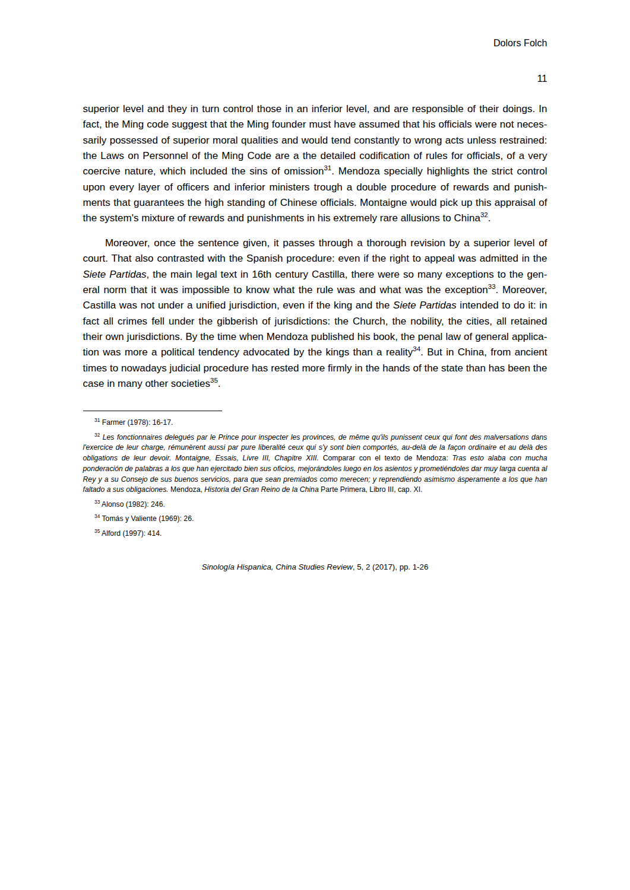Dolors Folch
11
superior level and they in turn control those in an inferior level, and are responsible of their doings. In fact, the Ming code suggest that the Ming founder must have assumed that his officials were not necessarily possessed of superior moral qualities and would tend constantly to wrong acts unless restrained: the Laws on Personnel of the Ming Code are a the detailed codification of rules for officials, of a very coercive nature, which included the sins of omission31. Mendoza specially highlights the strict control upon every layer of officers and inferior ministers trough a double procedure of rewards and punishments that guarantees the high standing of Chinese officials. Montaigne would pick up this appraisal of the system's mixture of rewards and punishments in his extremely rare allusions to China32.
Moreover, once the sentence given, it passes through a thorough revision by a superior level of court. That also contrasted with the Spanish procedure: even if the right to appeal was admitted in the Siete Partidas, the main legal text in 16th century Castilla, there were so many exceptions to the general norm that it was impossible to know what the rule was and what was the exception33. Moreover, Castilla was not under a unified jurisdiction, even if the king and the Siete Partidas intended to do it: in fact all crimes fell under the gibberish of jurisdictions: the Church, the nobility, the cities, all retained their own jurisdictions. By the time when Mendoza published his book, the penal law of general application was more a political tendency advocated by the kings than a reality34. But in China, from ancient times to nowadays judicial procedure has rested more firmly in the hands of the state than has been the case in many other societies35.
31 Farmer (1978): 16-17.
32 Les fonctionnaires delegués par le Prince pour inspecter les provinces, de même qu'ils punissent ceux qui font des malversations dans l'exercice de leur charge, rémunèrent aussi par pure liberalité ceux qui s'y sont bien comportés, au-delà de la façon ordinaire et au delà des obligations de leur devoir. Montaigne, Essais, Livre III, Chapitre XIII. Comparar con el texto de Mendoza: Tras esto alaba con mucha ponderación de palabras a los que han ejercitado bien sus oficios, mejorándoles luego en los asientos y prometiéndoles dar muy larga cuenta al Rey y a su Consejo de sus buenos servicios, para que sean premiados como merecen; y reprendiendo asimismo ásperamente a los que han faltado a sus obligaciones. Mendoza, Historia del Gran Reino de la China Parte Primera, Libro III, cap. XI.
33 Alonso (1982): 246.
34 Tomás y Valiente (1969): 26.
35 Alford (1997): 414.
Sinología Hispanica, China Studies Review, 5, 2 (2017), pp. 1-26